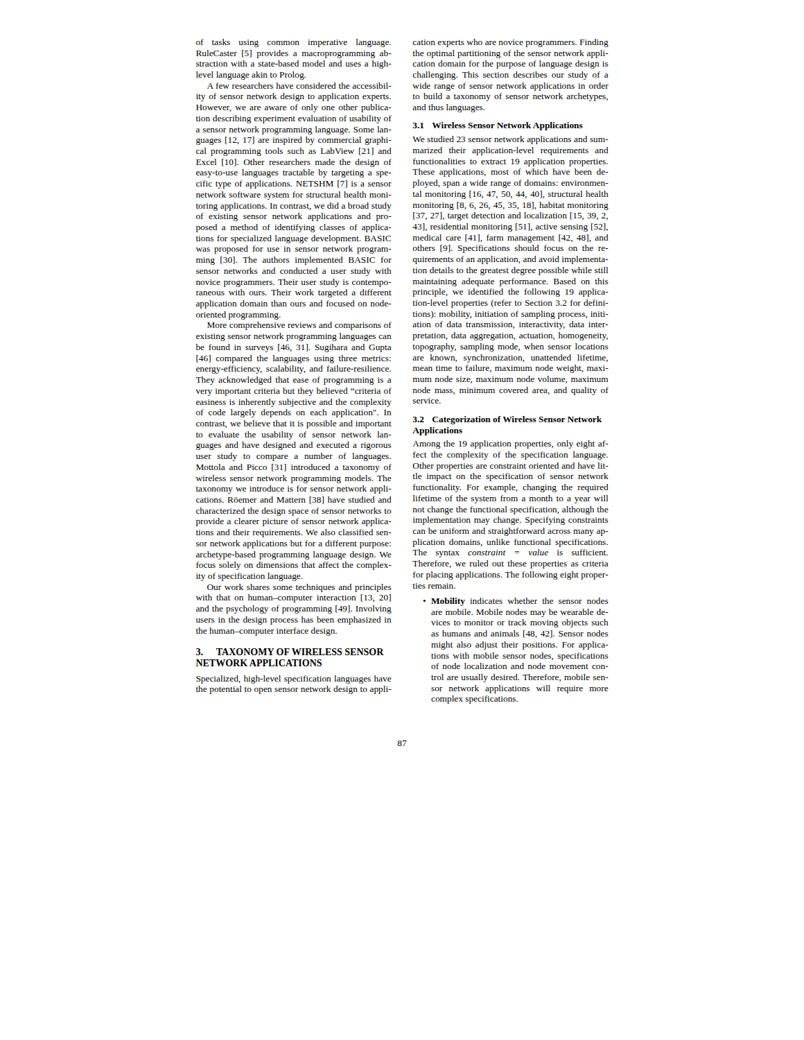of tasks using common imperative language. RuleCaster [5] provides a macroprogramming abstraction with a state-based model and uses a high-level language akin to Prolog.
A few researchers have considered the accessibility of sensor network design to application experts. However, we are aware of only one other publication describing experiment evaluation of usability of a sensor network programming language. Some languages [12, 17] are inspired by commercial graphical programming tools such as LabView [21] and Excel [10]. Other researchers made the design of easy-to-use languages tractable by targeting a specific type of applications. NETSHM [7] is a sensor network software system for structural health monitoring applications. In contrast, we did a broad study of existing sensor network applications and proposed a method of identifying classes of applications for specialized language development. BASIC was proposed for use in sensor network programming [30]. The authors implemented BASIC for sensor networks and conducted a user study with novice programmers. Their user study is contemporaneous with ours. Their work targeted a different application domain than ours and focused on node-oriented programming.
More comprehensive reviews and comparisons of existing sensor network programming languages can be found in surveys [46, 31]. Sugihara and Gupta [46] compared the languages using three metrics: energy-efficiency, scalability, and failure-resilience. They acknowledged that ease of programming is a very important criteria but they believed “criteria of easiness is inherently subjective and the complexity of code largely depends on each application". In contrast, we believe that it is possible and important to evaluate the usability of sensor network languages and have designed and executed a rigorous user study to compare a number of languages. Mottola and Picco [31] introduced a taxonomy of wireless sensor network programming models. The taxonomy we introduce is for sensor network applications. Röemer and Mattern [38] have studied and characterized the design space of sensor networks to provide a clearer picture of sensor network applications and their requirements. We also classified sensor network applications but for a different purpose: archetype-based programming language design. We focus solely on dimensions that affect the complexity of specification language.
Our work shares some techniques and principles with that on human–computer interaction [13, 20] and the psychology of programming [49]. Involving users in the design process has been emphasized in the human–computer interface design.
3. TAXONOMY OF WIRELESS SENSOR NETWORK APPLICATIONS
Specialized, high-level specification languages have the potential to open sensor network design to application experts who are novice programmers. Finding the optimal partitioning of the sensor network application domain for the purpose of language design is challenging. This section describes our study of a wide range of sensor network applications in order to build a taxonomy of sensor network archetypes, and thus languages.
3.1 Wireless Sensor Network Applications
We studied 23 sensor network applications and summarized their application-level requirements and functionalities to extract 19 application properties. These applications, most of which have been deployed, span a wide range of domains: environmental monitoring [16, 47, 50, 44, 40], structural health monitoring [8, 6, 26, 45, 35, 18], habitat monitoring [37, 27], target detection and localization [15, 39, 2, 43], residential monitoring [51], active sensing [52], medical care [41], farm management [42, 48], and others [9]. Specifications should focus on the requirements of an application, and avoid implementation details to the greatest degree possible while still maintaining adequate performance. Based on this principle, we identified the following 19 application-level properties (refer to Section 3.2 for definitions): mobility, initiation of sampling process, initiation of data transmission, interactivity, data interpretation, data aggregation, actuation, homogeneity, topography, sampling mode, when sensor locations are known, synchronization, unattended lifetime, mean time to failure, maximum node weight, maximum node size, maximum node volume, maximum node mass, minimum covered area, and quality of service.
3.2 Categorization of Wireless Sensor Network Applications
Among the 19 application properties, only eight affect the complexity of the specification language. Other properties are constraint oriented and have little impact on the specification of sensor network functionality. For example, changing the required lifetime of the system from a month to a year will not change the functional specification, although the implementation may change. Specifying constraints can be uniform and straightforward across many application domains, unlike functional specifications. The syntax constraint = value is sufficient. Therefore, we ruled out these properties as criteria for placing applications. The following eight properties remain.
Mobility indicates whether the sensor nodes are mobile. Mobile nodes may be wearable devices to monitor or track moving objects such as humans and animals [48, 42]. Sensor nodes might also adjust their positions. For applications with mobile sensor nodes, specifications of node localization and node movement control are usually desired. Therefore, mobile sensor network applications will require more complex specifications.
87